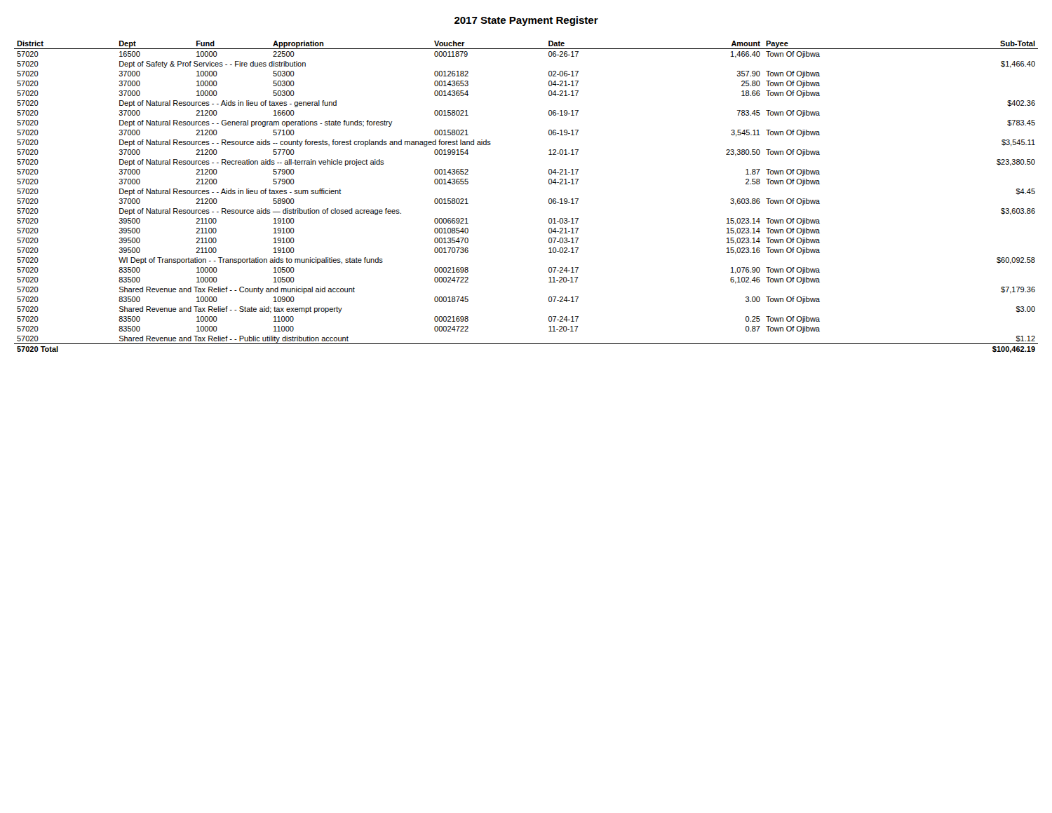2017 State Payment Register
| District | Dept | Fund | Appropriation | Voucher | Date | Amount | Payee | Sub-Total |
| --- | --- | --- | --- | --- | --- | --- | --- | --- |
| 57020 | 16500 | 10000 | 22500 | 00011879 | 06-26-17 | 1,466.40 | Town Of Ojibwa | |
| 57020 | Dept of Safety & Prof Services - - Fire dues distribution | $1,466.40 |
| 57020 | 37000 | 10000 | 50300 | 00126182 | 02-06-17 | 357.90 | Town Of Ojibwa | |
| 57020 | 37000 | 10000 | 50300 | 00143653 | 04-21-17 | 25.80 | Town Of Ojibwa | |
| 57020 | 37000 | 10000 | 50300 | 00143654 | 04-21-17 | 18.66 | Town Of Ojibwa | |
| 57020 | Dept of Natural Resources - - Aids in lieu of taxes - general fund | $402.36 |
| 57020 | 37000 | 21200 | 16600 | 00158021 | 06-19-17 | 783.45 | Town Of Ojibwa | |
| 57020 | Dept of Natural Resources - - General program operations - state funds; forestry | $783.45 |
| 57020 | 37000 | 21200 | 57100 | 00158021 | 06-19-17 | 3,545.11 | Town Of Ojibwa | |
| 57020 | Dept of Natural Resources - - Resource aids -- county forests, forest croplands and managed forest land aids | $3,545.11 |
| 57020 | 37000 | 21200 | 57700 | 00199154 | 12-01-17 | 23,380.50 | Town Of Ojibwa | |
| 57020 | Dept of Natural Resources - - Recreation aids -- all-terrain vehicle project aids | $23,380.50 |
| 57020 | 37000 | 21200 | 57900 | 00143652 | 04-21-17 | 1.87 | Town Of Ojibwa | |
| 57020 | 37000 | 21200 | 57900 | 00143655 | 04-21-17 | 2.58 | Town Of Ojibwa | |
| 57020 | Dept of Natural Resources - - Aids in lieu of taxes - sum sufficient | $4.45 |
| 57020 | 37000 | 21200 | 58900 | 00158021 | 06-19-17 | 3,603.86 | Town Of Ojibwa | |
| 57020 | Dept of Natural Resources - - Resource aids — distribution of closed acreage fees. | $3,603.86 |
| 57020 | 39500 | 21100 | 19100 | 00066921 | 01-03-17 | 15,023.14 | Town Of Ojibwa | |
| 57020 | 39500 | 21100 | 19100 | 00108540 | 04-21-17 | 15,023.14 | Town Of Ojibwa | |
| 57020 | 39500 | 21100 | 19100 | 00135470 | 07-03-17 | 15,023.14 | Town Of Ojibwa | |
| 57020 | 39500 | 21100 | 19100 | 00170736 | 10-02-17 | 15,023.16 | Town Of Ojibwa | |
| 57020 | WI Dept of Transportation - - Transportation aids to municipalities, state funds | $60,092.58 |
| 57020 | 83500 | 10000 | 10500 | 00021698 | 07-24-17 | 1,076.90 | Town Of Ojibwa | |
| 57020 | 83500 | 10000 | 10500 | 00024722 | 11-20-17 | 6,102.46 | Town Of Ojibwa | |
| 57020 | Shared Revenue and Tax Relief - - County and municipal aid account | $7,179.36 |
| 57020 | 83500 | 10000 | 10900 | 00018745 | 07-24-17 | 3.00 | Town Of Ojibwa | |
| 57020 | Shared Revenue and Tax Relief - - State aid; tax exempt property | $3.00 |
| 57020 | 83500 | 10000 | 11000 | 00021698 | 07-24-17 | 0.25 | Town Of Ojibwa | |
| 57020 | 83500 | 10000 | 11000 | 00024722 | 11-20-17 | 0.87 | Town Of Ojibwa | |
| 57020 | Shared Revenue and Tax Relief - - Public utility distribution account | $1.12 |
| 57020 Total | | $100,462.19 |